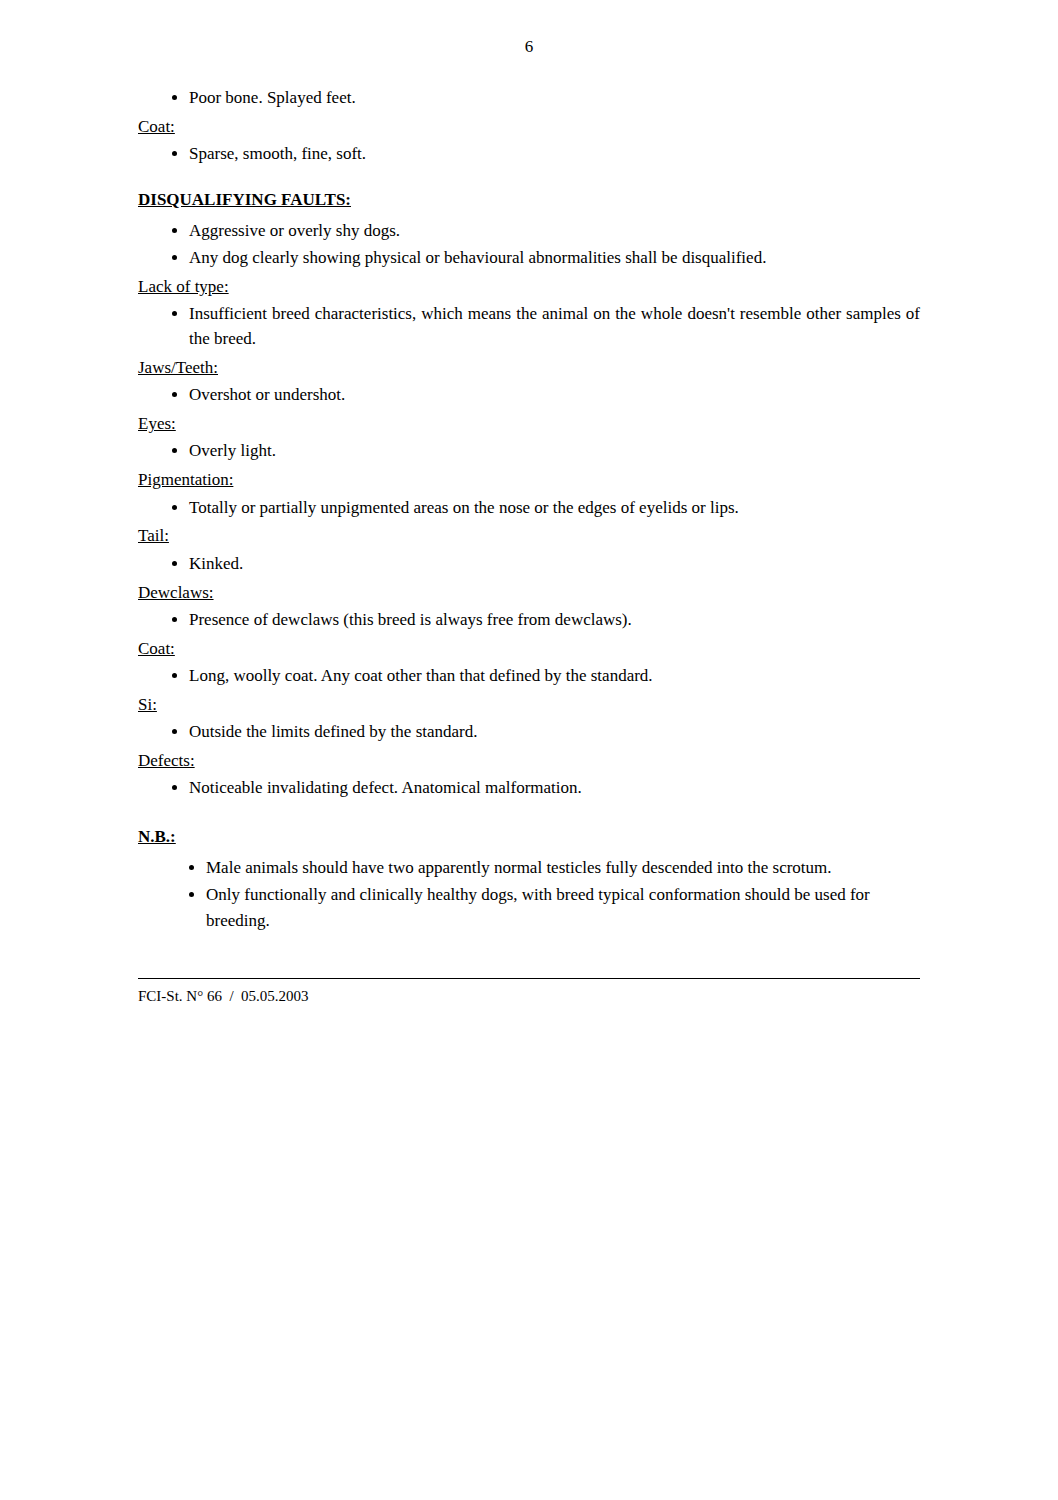6
Poor bone. Splayed feet.
Coat:
Sparse, smooth, fine, soft.
DISQUALIFYING FAULTS:
Aggressive or overly shy dogs.
Any dog clearly showing physical or behavioural abnormalities shall be disqualified.
Lack of type:
Insufficient breed characteristics, which means the animal on the whole doesn't resemble other samples of the breed.
Jaws/Teeth:
Overshot or undershot.
Eyes:
Overly light.
Pigmentation:
Totally or partially unpigmented areas on the nose or the edges of eyelids or lips.
Tail:
Kinked.
Dewclaws:
Presence of dewclaws (this breed is always free from dewclaws).
Coat:
Long, woolly coat. Any coat other than that defined by the standard.
Si:
Outside the limits defined by the standard.
Defects:
Noticeable invalidating defect. Anatomical malformation.
N.B.:
Male animals should have two apparently normal testicles fully descended into the scrotum.
Only functionally and clinically healthy dogs, with breed typical conformation should be used for breeding.
FCI-St. N° 66 / 05.05.2003